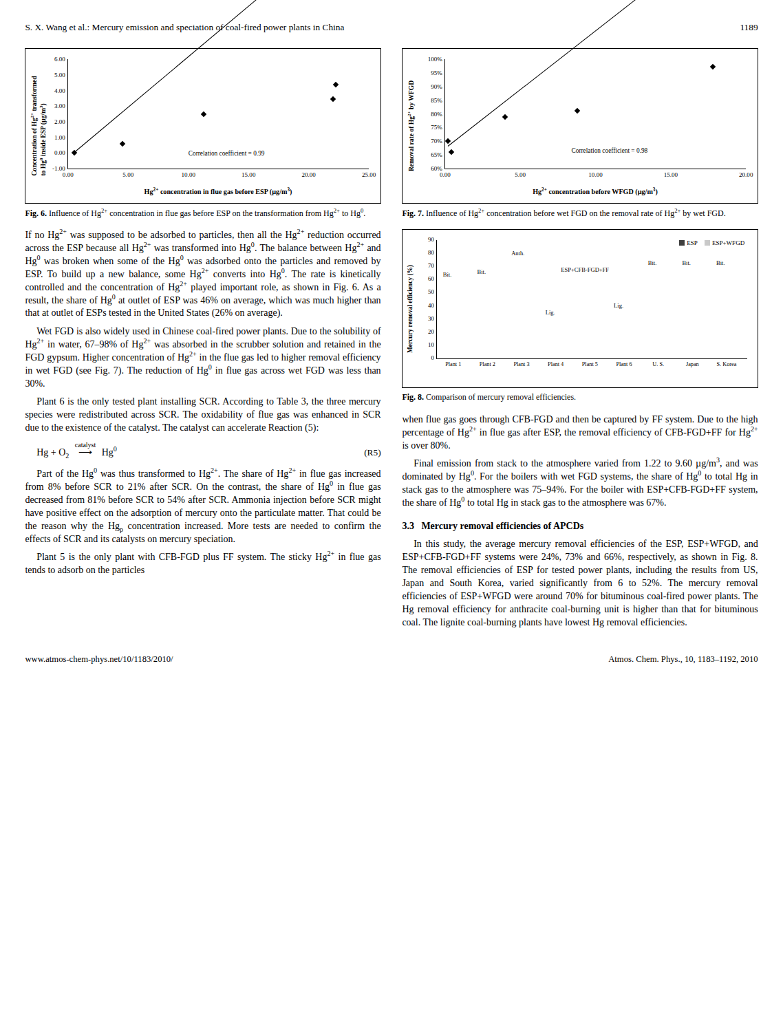S. X. Wang et al.: Mercury emission and speciation of coal-fired power plants in China
1189
Concentration of Hg2+ transformed
to Hg0 inside ESP (µg/m3)
6.00
5.00
4.00
3.00
2.00
1.00
0.00
-1.00
0.00
5.00
10.00
15.00
20.00
25.00
Correlation coefficient = 0.99
Hg2+ concentration in flue gas before ESP (µg/m3)
Fig. 6. Influence of Hg2+ concentration in flue gas before ESP on the transformation from Hg2+ to Hg0.
If no Hg2+ was supposed to be adsorbed to particles, then all the Hg2+ reduction occurred across the ESP because all Hg2+ was transformed into Hg0. The balance between Hg2+ and Hg0 was broken when some of the Hg0 was adsorbed onto the particles and removed by ESP. To build up a new balance, some Hg2+ converts into Hg0. The rate is kinetically controlled and the concentration of Hg2+ played important role, as shown in Fig. 6. As a result, the share of Hg0 at outlet of ESP was 46% on average, which was much higher than that at outlet of ESPs tested in the United States (26% on average).
Wet FGD is also widely used in Chinese coal-fired power plants. Due to the solubility of Hg2+ in water, 67–98% of Hg2+ was absorbed in the scrubber solution and retained in the FGD gypsum. Higher concentration of Hg2+ in the flue gas led to higher removal efficiency in wet FGD (see Fig. 7). The reduction of Hg0 in flue gas across wet FGD was less than 30%.
Plant 6 is the only tested plant installing SCR. According to Table 3, the three mercury species were redistributed across SCR. The oxidability of flue gas was enhanced in SCR due to the existence of the catalyst. The catalyst can accelerate Reaction (5):
Hg + O2 catalyst⟶ Hg0
(R5)
Part of the Hg0 was thus transformed to Hg2+. The share of Hg2+ in flue gas increased from 8% before SCR to 21% after SCR. On the contrast, the share of Hg0 in flue gas decreased from 81% before SCR to 54% after SCR. Ammonia injection before SCR might have positive effect on the adsorption of mercury onto the particulate matter. That could be the reason why the Hgp concentration increased. More tests are needed to confirm the effects of SCR and its catalysts on mercury speciation.
Plant 5 is the only plant with CFB-FGD plus FF system. The sticky Hg2+ in flue gas tends to adsorb on the particles
Removal rate of Hg2+ by WFGD
100%
95%
90%
85%
80%
75%
70%
65%
60%
0.00
5.00
10.00
15.00
20.00
Correlation coefficient = 0.98
Hg2+ concentration before WFGD (µg/m3)
Fig. 7. Influence of Hg2+ concentration before wet FGD on the removal rate of Hg2+ by wet FGD.
Mercury removal efficiency (%)
ESP ESP+WFGD
90
80
70
60
50
40
30
20
10
0
Bit.
Bit.
Anth.
Lig.
ESP+CFB-FGD+FF
Lig.
Bit.
Bit.
Bit.
Plant 1
Plant 2
Plant 3
Plant 4
Plant 5
Plant 6
U. S.
Japan
S. Korea
Fig. 8. Comparison of mercury removal efficiencies.
when flue gas goes through CFB-FGD and then be captured by FF system. Due to the high percentage of Hg2+ in flue gas after ESP, the removal efficiency of CFB-FGD+FF for Hg2+ is over 80%.
Final emission from stack to the atmosphere varied from 1.22 to 9.60 µg/m3, and was dominated by Hg0. For the boilers with wet FGD systems, the share of Hg0 to total Hg in stack gas to the atmosphere was 75–94%. For the boiler with ESP+CFB-FGD+FF system, the share of Hg0 to total Hg in stack gas to the atmosphere was 67%.
3.3 Mercury removal efficiencies of APCDs
In this study, the average mercury removal efficiencies of the ESP, ESP+WFGD, and ESP+CFB-FGD+FF systems were 24%, 73% and 66%, respectively, as shown in Fig. 8. The removal efficiencies of ESP for tested power plants, including the results from US, Japan and South Korea, varied significantly from 6 to 52%. The mercury removal efficiencies of ESP+WFGD were around 70% for bituminous coal-fired power plants. The Hg removal efficiency for anthracite coal-burning unit is higher than that for bituminous coal. The lignite coal-burning plants have lowest Hg removal efficiencies.
www.atmos-chem-phys.net/10/1183/2010/
Atmos. Chem. Phys., 10, 1183–1192, 2010